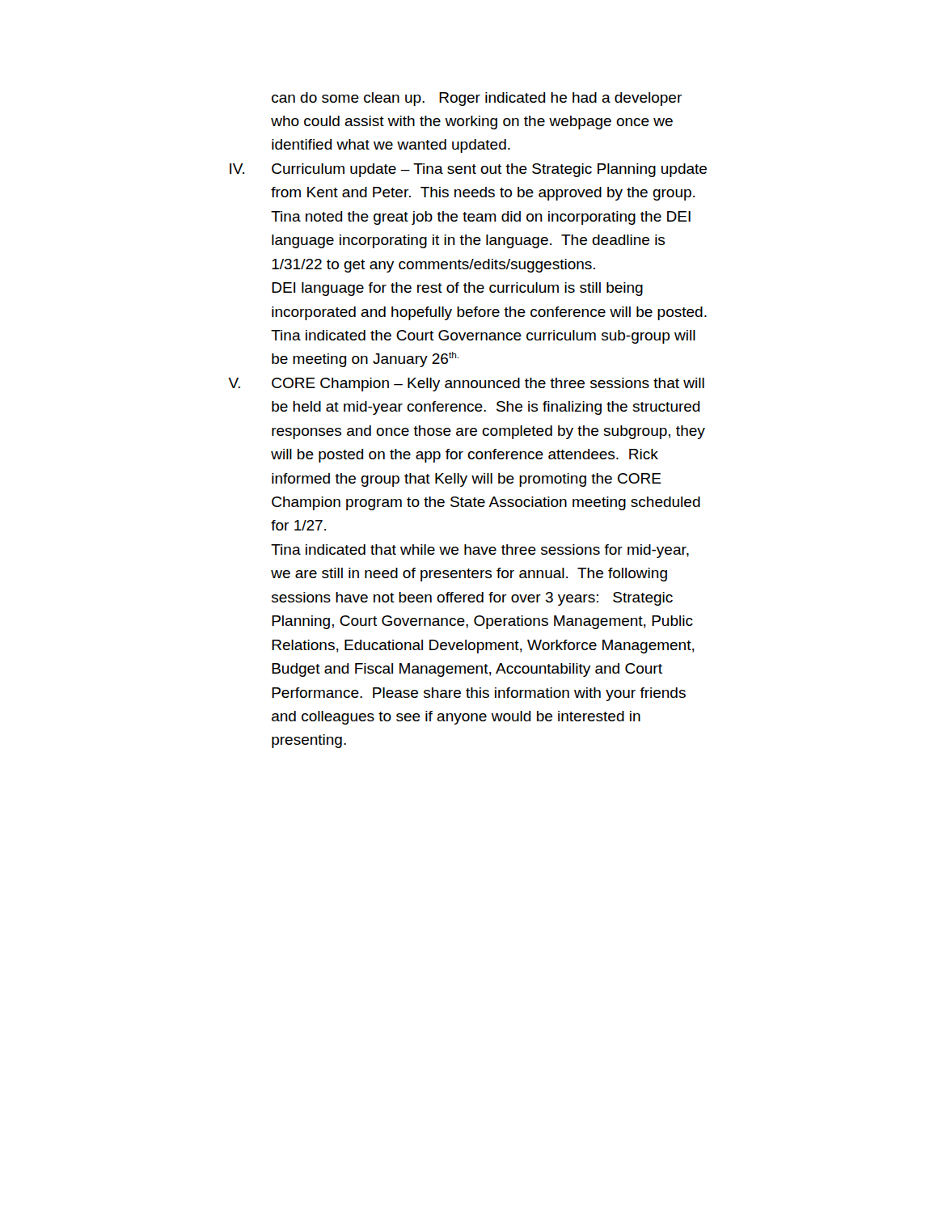can do some clean up. Roger indicated he had a developer who could assist with the working on the webpage once we identified what we wanted updated.
IV.
Curriculum update – Tina sent out the Strategic Planning update from Kent and Peter. This needs to be approved by the group. Tina noted the great job the team did on incorporating the DEI language incorporating it in the language. The deadline is 1/31/22 to get any comments/edits/suggestions.
DEI language for the rest of the curriculum is still being incorporated and hopefully before the conference will be posted.
Tina indicated the Court Governance curriculum sub-group will be meeting on January 26th.
V.
CORE Champion – Kelly announced the three sessions that will be held at mid-year conference. She is finalizing the structured responses and once those are completed by the subgroup, they will be posted on the app for conference attendees. Rick informed the group that Kelly will be promoting the CORE Champion program to the State Association meeting scheduled for 1/27.
Tina indicated that while we have three sessions for mid-year, we are still in need of presenters for annual. The following sessions have not been offered for over 3 years: Strategic Planning, Court Governance, Operations Management, Public Relations, Educational Development, Workforce Management, Budget and Fiscal Management, Accountability and Court Performance. Please share this information with your friends and colleagues to see if anyone would be interested in presenting.